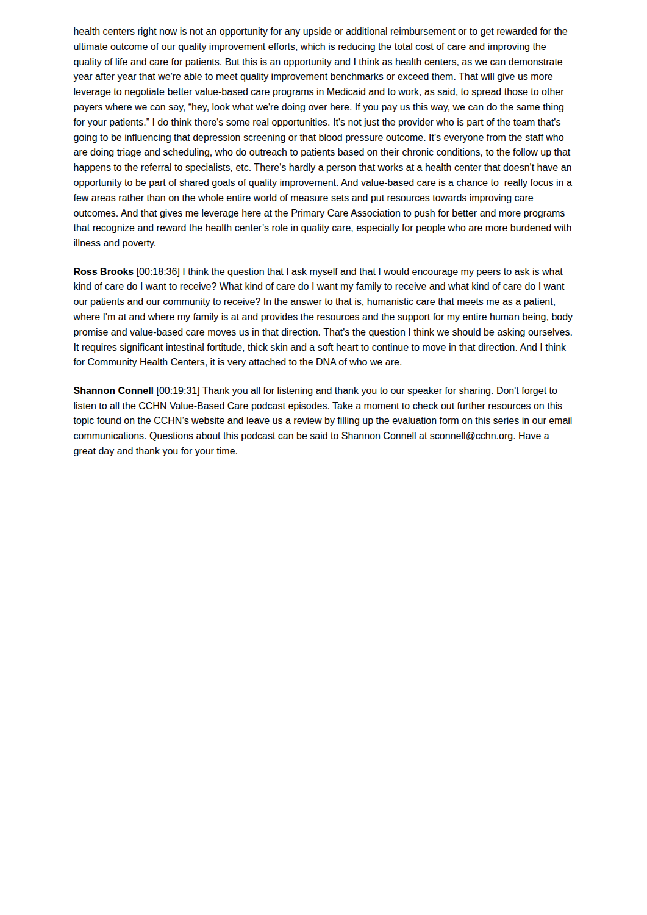health centers right now is not an opportunity for any upside or additional reimbursement or to get rewarded for the ultimate outcome of our quality improvement efforts, which is reducing the total cost of care and improving the quality of life and care for patients. But this is an opportunity and I think as health centers, as we can demonstrate year after year that we're able to meet quality improvement benchmarks or exceed them. That will give us more leverage to negotiate better value-based care programs in Medicaid and to work, as said, to spread those to other payers where we can say, “hey, look what we're doing over here. If you pay us this way, we can do the same thing for your patients.” I do think there's some real opportunities. It's not just the provider who is part of the team that's going to be influencing that depression screening or that blood pressure outcome. It's everyone from the staff who are doing triage and scheduling, who do outreach to patients based on their chronic conditions, to the follow up that happens to the referral to specialists, etc. There's hardly a person that works at a health center that doesn't have an opportunity to be part of shared goals of quality improvement. And value-based care is a chance to really focus in a few areas rather than on the whole entire world of measure sets and put resources towards improving care outcomes. And that gives me leverage here at the Primary Care Association to push for better and more programs that recognize and reward the health center’s role in quality care, especially for people who are more burdened with illness and poverty.
Ross Brooks [00:18:36] I think the question that I ask myself and that I would encourage my peers to ask is what kind of care do I want to receive? What kind of care do I want my family to receive and what kind of care do I want our patients and our community to receive? In the answer to that is, humanistic care that meets me as a patient, where I'm at and where my family is at and provides the resources and the support for my entire human being, body promise and value-based care moves us in that direction. That's the question I think we should be asking ourselves. It requires significant intestinal fortitude, thick skin and a soft heart to continue to move in that direction. And I think for Community Health Centers, it is very attached to the DNA of who we are.
Shannon Connell [00:19:31] Thank you all for listening and thank you to our speaker for sharing. Don't forget to listen to all the CCHN Value-Based Care podcast episodes. Take a moment to check out further resources on this topic found on the CCHN’s website and leave us a review by filling up the evaluation form on this series in our email communications. Questions about this podcast can be said to Shannon Connell at sconnell@cchn.org. Have a great day and thank you for your time.